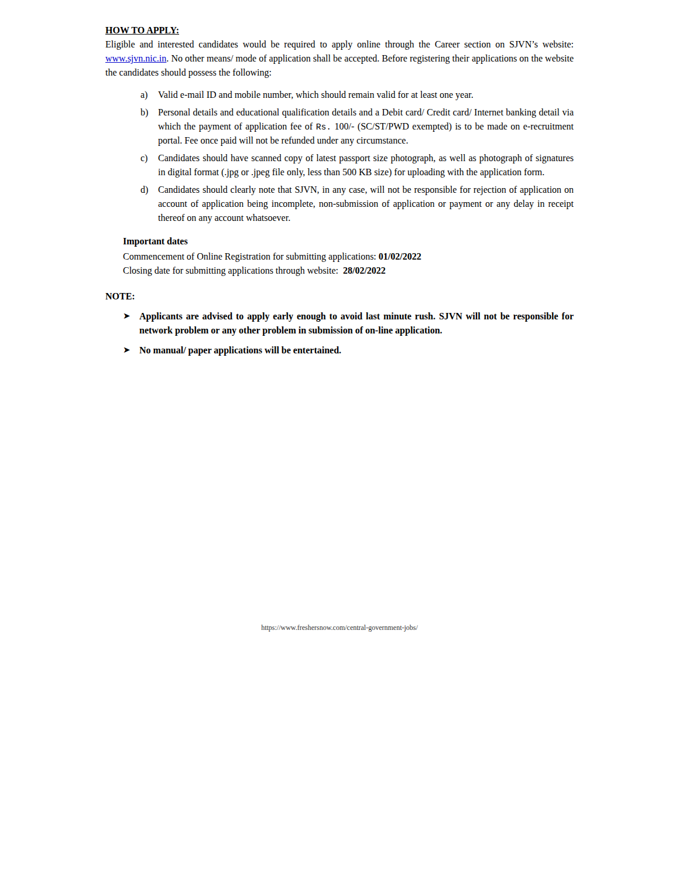HOW TO APPLY:
Eligible and interested candidates would be required to apply online through the Career section on SJVN’s website: www.sjvn.nic.in. No other means/ mode of application shall be accepted. Before registering their applications on the website the candidates should possess the following:
Valid e-mail ID and mobile number, which should remain valid for at least one year.
Personal details and educational qualification details and a Debit card/ Credit card/ Internet banking detail via which the payment of application fee of Rs. 100/- (SC/ST/PWD exempted) is to be made on e-recruitment portal. Fee once paid will not be refunded under any circumstance.
Candidates should have scanned copy of latest passport size photograph, as well as photograph of signatures in digital format (.jpg or .jpeg file only, less than 500 KB size) for uploading with the application form.
Candidates should clearly note that SJVN, in any case, will not be responsible for rejection of application on account of application being incomplete, non-submission of application or payment or any delay in receipt thereof on any account whatsoever.
Important dates
Commencement of Online Registration for submitting applications: 01/02/2022
Closing date for submitting applications through website: 28/02/2022
NOTE:
Applicants are advised to apply early enough to avoid last minute rush. SJVN will not be responsible for network problem or any other problem in submission of on-line application.
No manual/ paper applications will be entertained.
https://www.freshersnow.com/central-government-jobs/